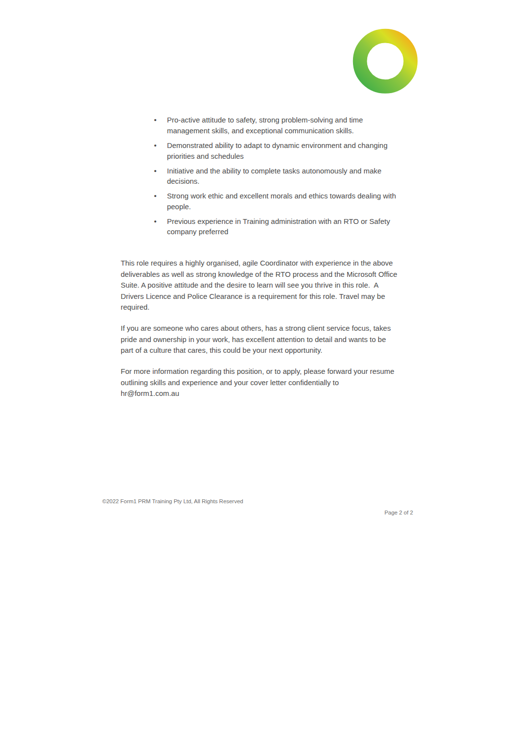Pro-active attitude to safety, strong problem-solving and time management skills, and exceptional communication skills.
Demonstrated ability to adapt to dynamic environment and changing priorities and schedules
Initiative and the ability to complete tasks autonomously and make decisions.
Strong work ethic and excellent morals and ethics towards dealing with people.
Previous experience in Training administration with an RTO or Safety company preferred
This role requires a highly organised, agile Coordinator with experience in the above deliverables as well as strong knowledge of the RTO process and the Microsoft Office Suite. A positive attitude and the desire to learn will see you thrive in this role. A Drivers Licence and Police Clearance is a requirement for this role. Travel may be required.
If you are someone who cares about others, has a strong client service focus, takes pride and ownership in your work, has excellent attention to detail and wants to be part of a culture that cares, this could be your next opportunity.
For more information regarding this position, or to apply, please forward your resume outlining skills and experience and your cover letter confidentially to hr@form1.com.au
©2022 Form1 PRM Training Pty Ltd, All Rights Reserved
Page 2 of 2